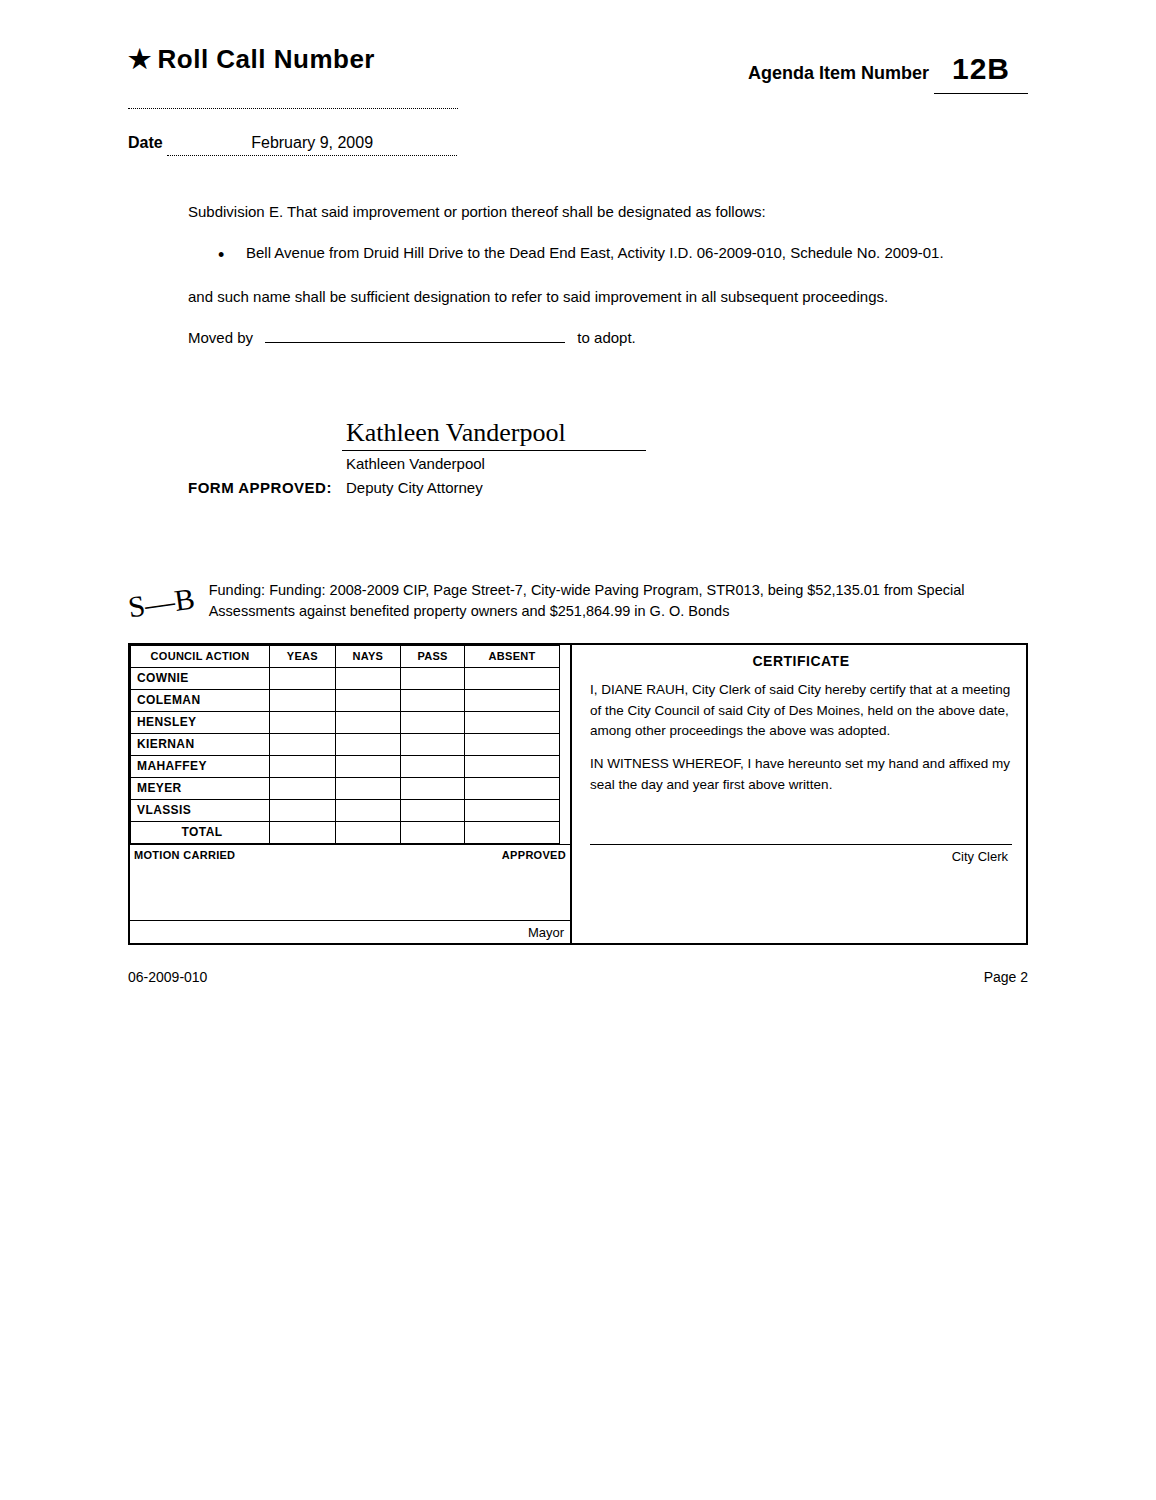★Roll Call Number
Agenda Item Number
12B
Date February 9, 2009
Subdivision E. That said improvement or portion thereof shall be designated as follows:
Bell Avenue from Druid Hill Drive to the Dead End East, Activity I.D. 06-2009-010, Schedule No. 2009-01.
and such name shall be sufficient designation to refer to said improvement in all subsequent proceedings.
Moved by to adopt.
FORM APPROVED:
Kathleen Vanderpool
Kathleen Vanderpool
Deputy City Attorney
S—B
Funding: Funding: 2008-2009 CIP, Page Street-7, City-wide Paving Program, STR013, being $52,135.01 from Special Assessments against benefited property owners and $251,864.99 in G. O. Bonds
| COUNCIL ACTION | YEAS | NAYS | PASS | ABSENT |
| --- | --- | --- | --- | --- |
| COWNIE | | | | |
| COLEMAN | | | | |
| HENSLEY | | | | |
| KIERNAN | | | | |
| MAHAFFEY | | | | |
| MEYER | | | | |
| VLASSIS | | | | |
| TOTAL | | | | |
MOTION CARRIED APPROVED
Mayor
CERTIFICATE
I, DIANE RAUH, City Clerk of said City hereby certify that at a meeting of the City Council of said City of Des Moines, held on the above date, among other proceedings the above was adopted.
IN WITNESS WHEREOF, I have hereunto set my hand and affixed my seal the day and year first above written.
City Clerk
06-2009-010
Page 2